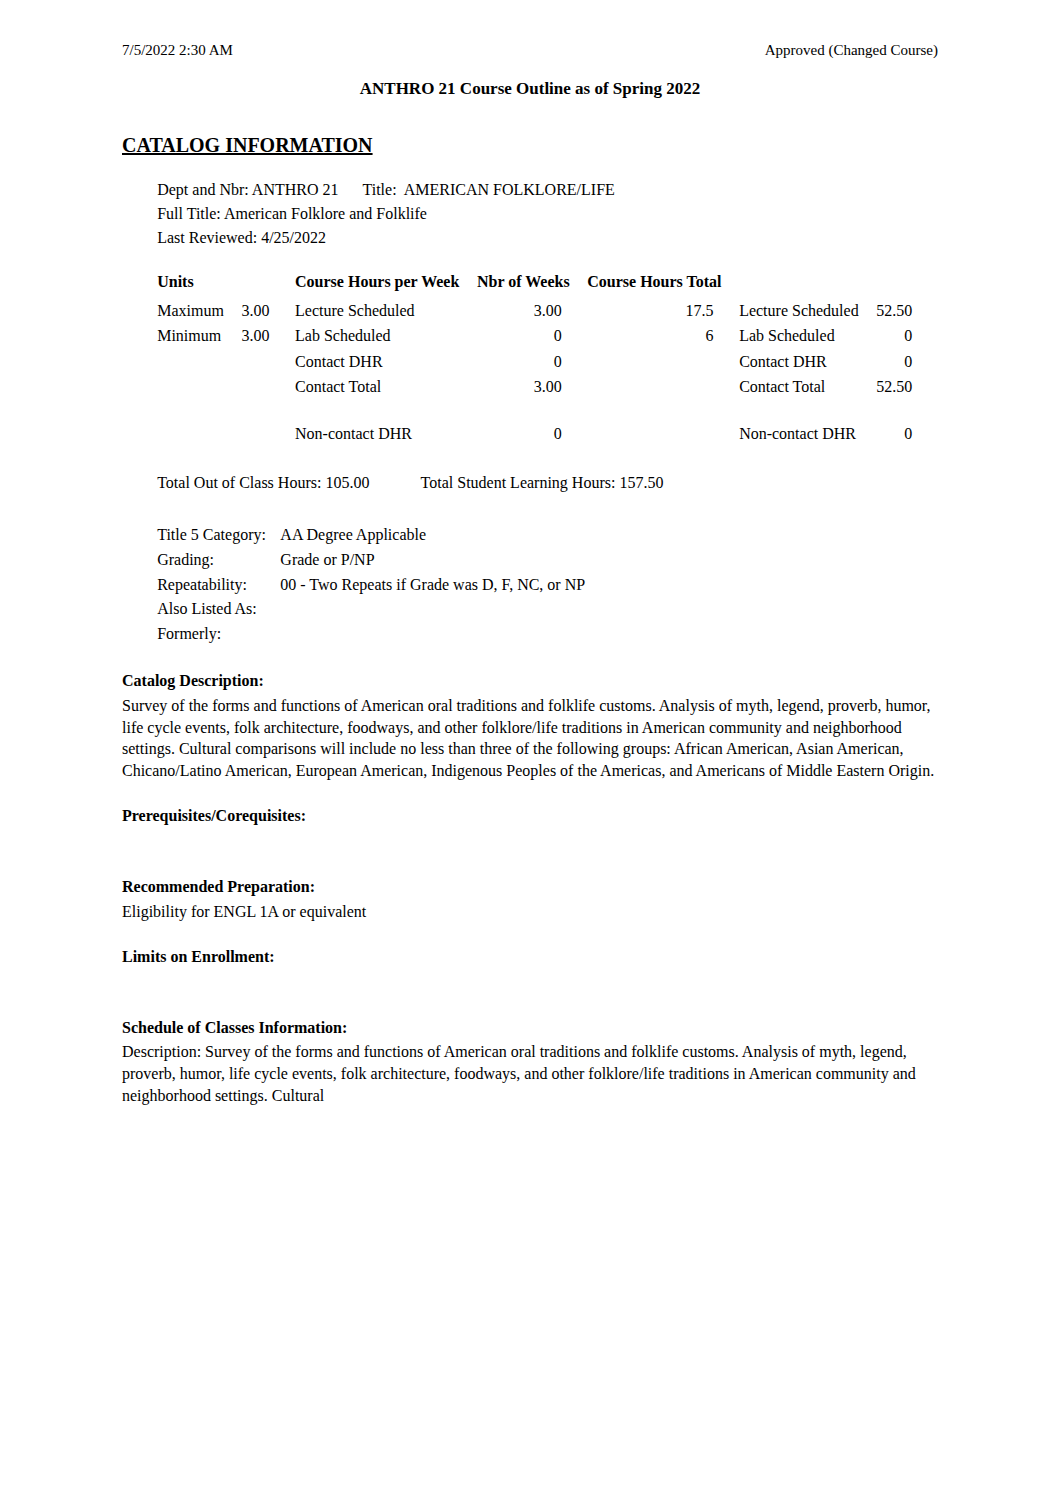7/5/2022 2:30 AM Approved (Changed Course)
ANTHRO 21 Course Outline as of Spring 2022
CATALOG INFORMATION
Dept and Nbr: ANTHRO 21 Title: AMERICAN FOLKLORE/LIFE
Full Title: American Folklore and Folklife
Last Reviewed: 4/25/2022
| Units | | Course Hours per Week | Nbr of Weeks | Course Hours Total | |
| --- | --- | --- | --- | --- | --- |
| Maximum | 3.00 | Lecture Scheduled | 3.00 | 17.5 | Lecture Scheduled | 52.50 |
| Minimum | 3.00 | Lab Scheduled | 0 | 6 | Lab Scheduled | 0 |
| | | Contact DHR | 0 | | Contact DHR | 0 |
| | | Contact Total | 3.00 | | Contact Total | 52.50 |
| | | Non-contact DHR | 0 | | Non-contact DHR | 0 |
Total Out of Class Hours: 105.00 Total Student Learning Hours: 157.50
| Title 5 Category: | AA Degree Applicable |
| Grading: | Grade or P/NP |
| Repeatability: | 00 - Two Repeats if Grade was D, F, NC, or NP |
| Also Listed As: | |
| Formerly: | |
Catalog Description:
Survey of the forms and functions of American oral traditions and folklife customs. Analysis of myth, legend, proverb, humor, life cycle events, folk architecture, foodways, and other folklore/life traditions in American community and neighborhood settings. Cultural comparisons will include no less than three of the following groups: African American, Asian American, Chicano/Latino American, European American, Indigenous Peoples of the Americas, and Americans of Middle Eastern Origin.
Prerequisites/Corequisites:
Recommended Preparation:
Eligibility for ENGL 1A or equivalent
Limits on Enrollment:
Schedule of Classes Information:
Description: Survey of the forms and functions of American oral traditions and folklife customs. Analysis of myth, legend, proverb, humor, life cycle events, folk architecture, foodways, and other folklore/life traditions in American community and neighborhood settings. Cultural